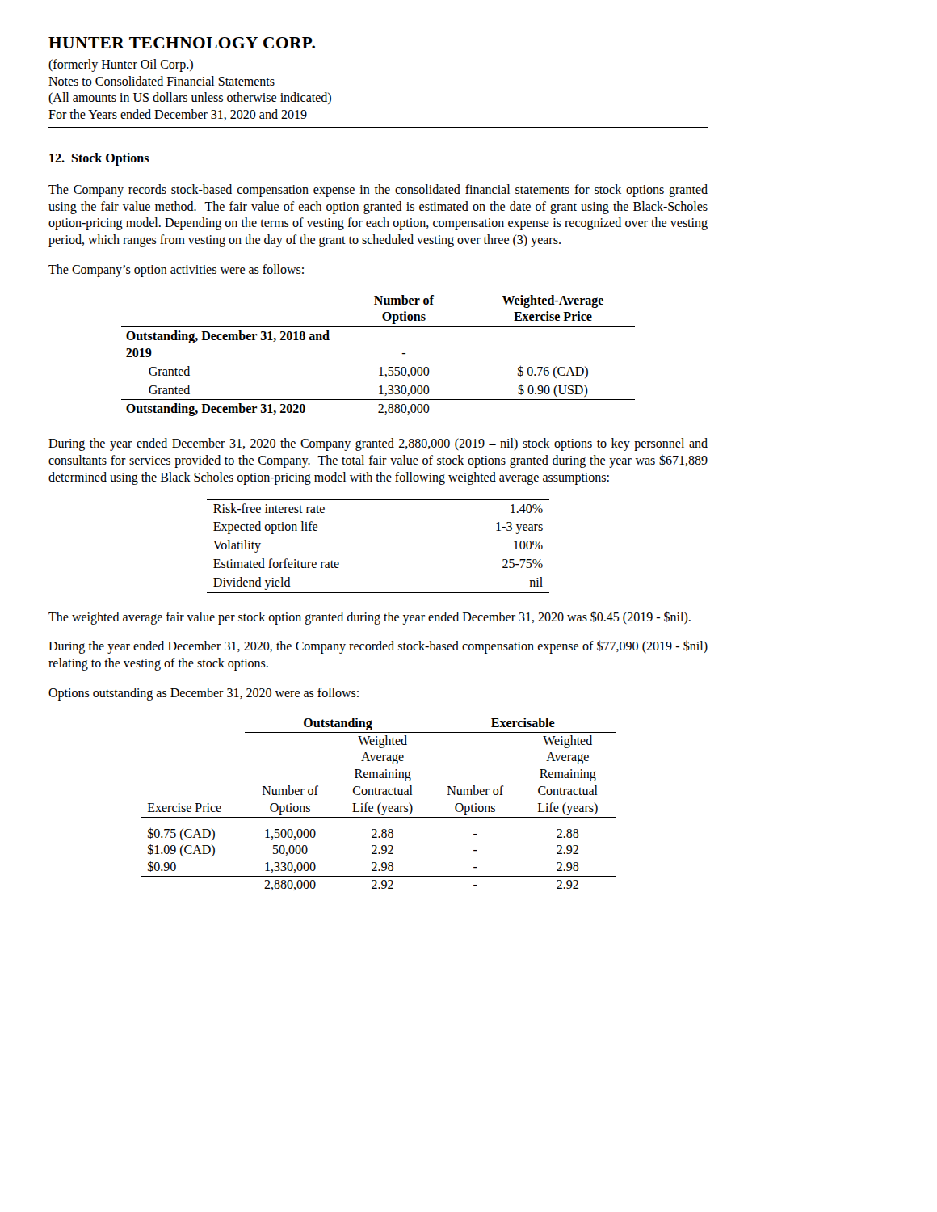HUNTER TECHNOLOGY CORP.
(formerly Hunter Oil Corp.)
Notes to Consolidated Financial Statements
(All amounts in US dollars unless otherwise indicated)
For the Years ended December 31, 2020 and 2019
12. Stock Options
The Company records stock-based compensation expense in the consolidated financial statements for stock options granted using the fair value method. The fair value of each option granted is estimated on the date of grant using the Black-Scholes option-pricing model. Depending on the terms of vesting for each option, compensation expense is recognized over the vesting period, which ranges from vesting on the day of the grant to scheduled vesting over three (3) years.
The Company’s option activities were as follows:
| | Number of Options | Weighted-Average Exercise Price |
| --- | --- | --- |
| Outstanding, December 31, 2018 and 2019 | - | |
| Granted | 1,550,000 | $ 0.76 (CAD) |
| Granted | 1,330,000 | $ 0.90 (USD) |
| Outstanding, December 31, 2020 | 2,880,000 | |
During the year ended December 31, 2020 the Company granted 2,880,000 (2019 – nil) stock options to key personnel and consultants for services provided to the Company. The total fair value of stock options granted during the year was $671,889 determined using the Black Scholes option-pricing model with the following weighted average assumptions:
| Risk-free interest rate | 1.40% |
| Expected option life | 1-3 years |
| Volatility | 100% |
| Estimated forfeiture rate | 25-75% |
| Dividend yield | nil |
The weighted average fair value per stock option granted during the year ended December 31, 2020 was $0.45 (2019 - $nil).
During the year ended December 31, 2020, the Company recorded stock-based compensation expense of $77,090 (2019 - $nil) relating to the vesting of the stock options.
Options outstanding as December 31, 2020 were as follows:
| | Outstanding | Exercisable |
| --- | --- | --- |
| | | Weighted | | Weighted |
| | | Average | | Average |
| | | Remaining | | Remaining |
| | Number of | Contractual | Number of | Contractual |
| Exercise Price | Options | Life (years) | Options | Life (years) |
| $0.75 (CAD) | 1,500,000 | 2.88 | - | 2.88 |
| $1.09 (CAD) | 50,000 | 2.92 | - | 2.92 |
| $0.90 | 1,330,000 | 2.98 | - | 2.98 |
| | 2,880,000 | 2.92 | - | 2.92 |